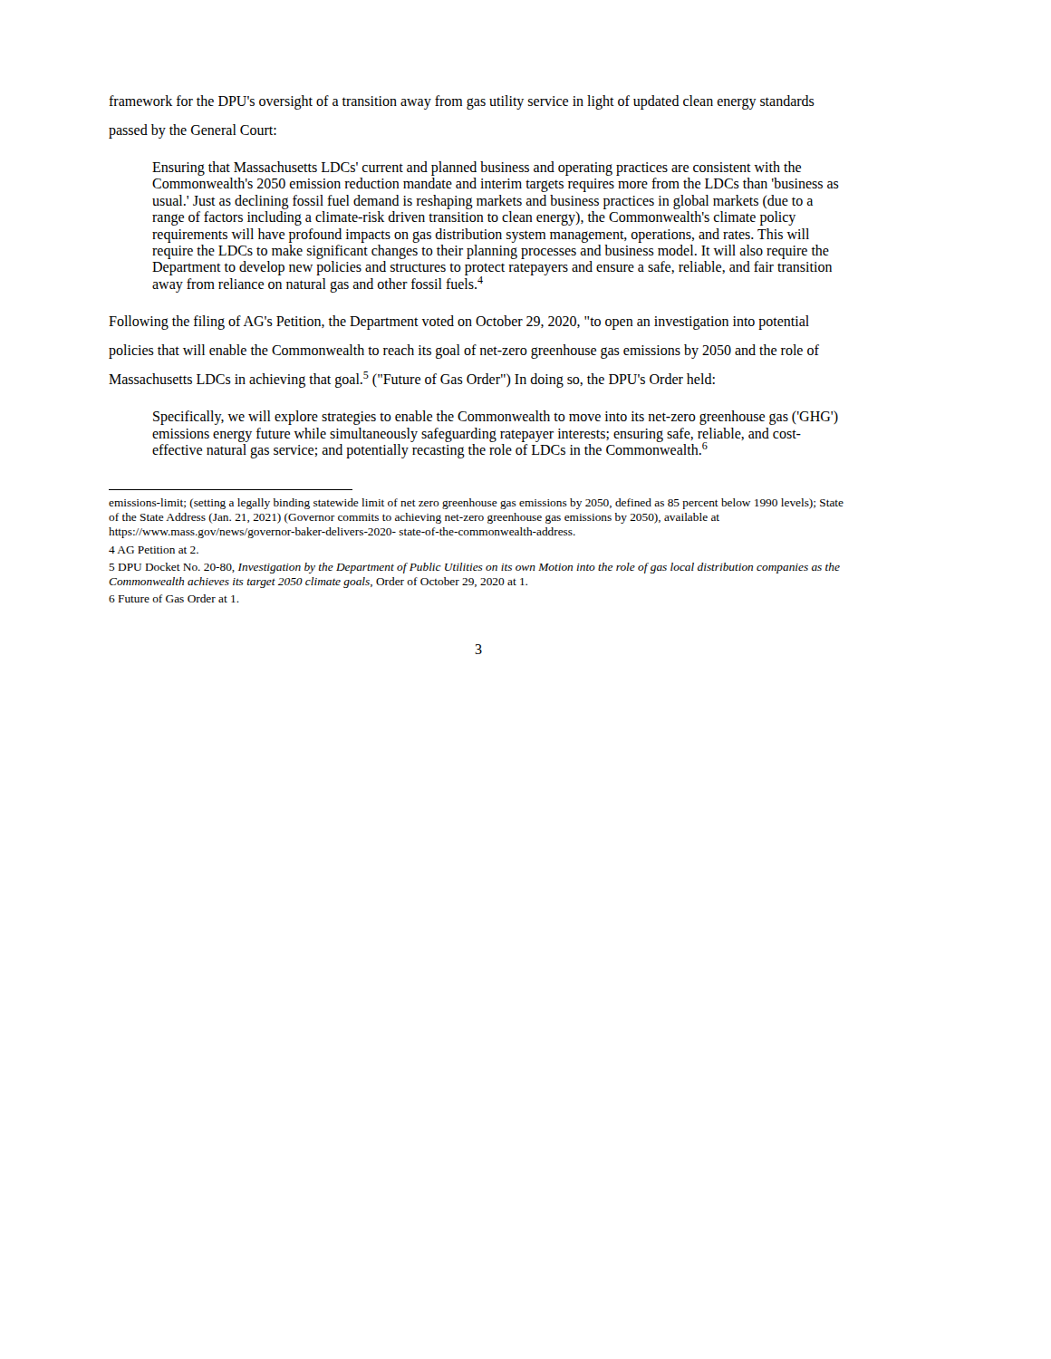framework for the DPU's oversight of a transition away from gas utility service in light of updated clean energy standards passed by the General Court:
Ensuring that Massachusetts LDCs' current and planned business and operating practices are consistent with the Commonwealth's 2050 emission reduction mandate and interim targets requires more from the LDCs than 'business as usual.' Just as declining fossil fuel demand is reshaping markets and business practices in global markets (due to a range of factors including a climate-risk driven transition to clean energy), the Commonwealth's climate policy requirements will have profound impacts on gas distribution system management, operations, and rates. This will require the LDCs to make significant changes to their planning processes and business model. It will also require the Department to develop new policies and structures to protect ratepayers and ensure a safe, reliable, and fair transition away from reliance on natural gas and other fossil fuels.4
Following the filing of AG's Petition, the Department voted on October 29, 2020, "to open an investigation into potential policies that will enable the Commonwealth to reach its goal of net-zero greenhouse gas emissions by 2050 and the role of Massachusetts LDCs in achieving that goal.5 ("Future of Gas Order") In doing so, the DPU's Order held:
Specifically, we will explore strategies to enable the Commonwealth to move into its net-zero greenhouse gas ('GHG') emissions energy future while simultaneously safeguarding ratepayer interests; ensuring safe, reliable, and cost-effective natural gas service; and potentially recasting the role of LDCs in the Commonwealth.6
emissions-limit; (setting a legally binding statewide limit of net zero greenhouse gas emissions by 2050, defined as 85 percent below 1990 levels); State of the State Address (Jan. 21, 2021) (Governor commits to achieving net-zero greenhouse gas emissions by 2050), available at https://www.mass.gov/news/governor-baker-delivers-2020- state-of-the-commonwealth-address.
4 AG Petition at 2.
5 DPU Docket No. 20-80, Investigation by the Department of Public Utilities on its own Motion into the role of gas local distribution companies as the Commonwealth achieves its target 2050 climate goals, Order of October 29, 2020 at 1.
6 Future of Gas Order at 1.
3